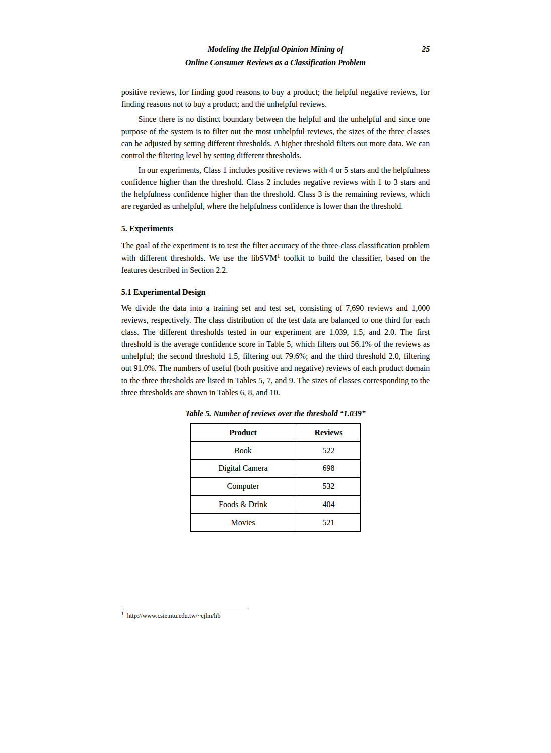25 Modeling the Helpful Opinion Mining of Online Consumer Reviews as a Classification Problem
positive reviews, for finding good reasons to buy a product; the helpful negative reviews, for finding reasons not to buy a product; and the unhelpful reviews.
Since there is no distinct boundary between the helpful and the unhelpful and since one purpose of the system is to filter out the most unhelpful reviews, the sizes of the three classes can be adjusted by setting different thresholds. A higher threshold filters out more data. We can control the filtering level by setting different thresholds.
In our experiments, Class 1 includes positive reviews with 4 or 5 stars and the helpfulness confidence higher than the threshold. Class 2 includes negative reviews with 1 to 3 stars and the helpfulness confidence higher than the threshold. Class 3 is the remaining reviews, which are regarded as unhelpful, where the helpfulness confidence is lower than the threshold.
5. Experiments
The goal of the experiment is to test the filter accuracy of the three-class classification problem with different thresholds. We use the libSVM1 toolkit to build the classifier, based on the features described in Section 2.2.
5.1 Experimental Design
We divide the data into a training set and test set, consisting of 7,690 reviews and 1,000 reviews, respectively. The class distribution of the test data are balanced to one third for each class. The different thresholds tested in our experiment are 1.039, 1.5, and 2.0. The first threshold is the average confidence score in Table 5, which filters out 56.1% of the reviews as unhelpful; the second threshold 1.5, filtering out 79.6%; and the third threshold 2.0, filtering out 91.0%. The numbers of useful (both positive and negative) reviews of each product domain to the three thresholds are listed in Tables 5, 7, and 9. The sizes of classes corresponding to the three thresholds are shown in Tables 6, 8, and 10.
Table 5. Number of reviews over the threshold “1.039”
| Product | Reviews |
| --- | --- |
| Book | 522 |
| Digital Camera | 698 |
| Computer | 532 |
| Foods & Drink | 404 |
| Movies | 521 |
1 http://www.csie.ntu.edu.tw/~cjlin/lib